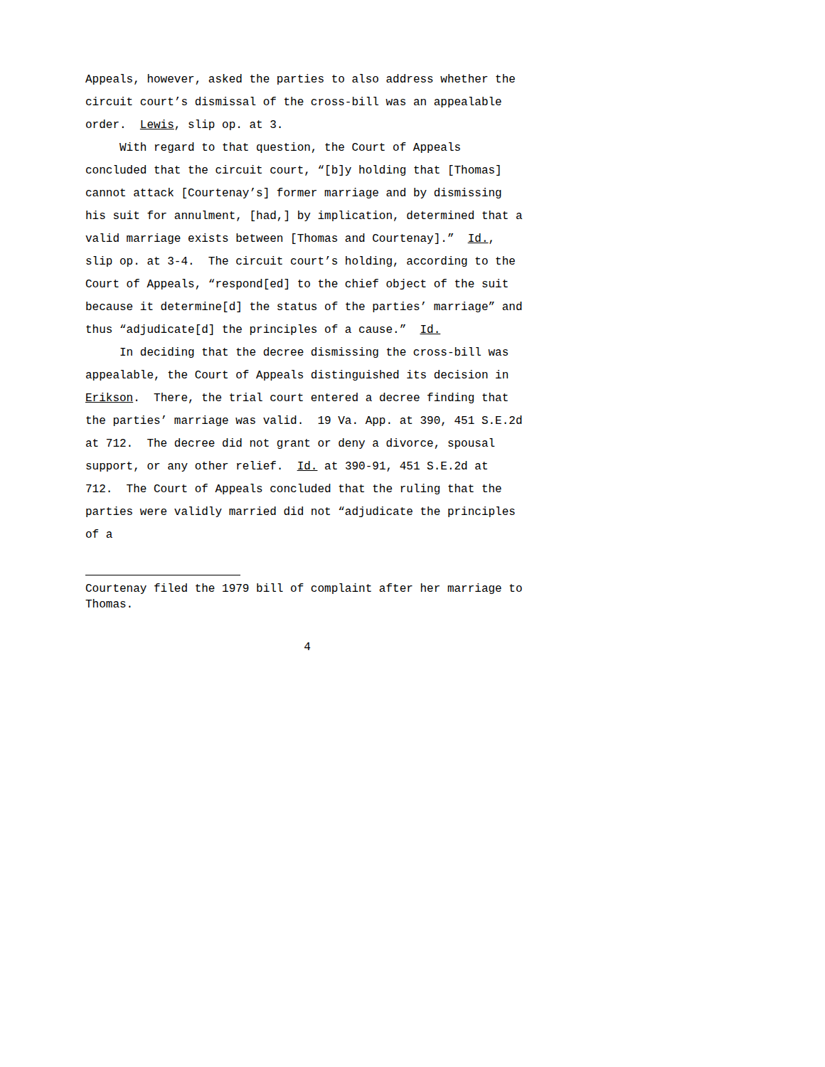Appeals, however, asked the parties to also address whether the circuit court’s dismissal of the cross-bill was an appealable order. Lewis, slip op. at 3.
With regard to that question, the Court of Appeals concluded that the circuit court, “[b]y holding that [Thomas] cannot attack [Courtenay’s] former marriage and by dismissing his suit for annulment, [had,] by implication, determined that a valid marriage exists between [Thomas and Courtenay].” Id., slip op. at 3-4. The circuit court’s holding, according to the Court of Appeals, “respond[ed] to the chief object of the suit because it determine[d] the status of the parties’ marriage” and thus “adjudicate[d] the principles of a cause.” Id.
In deciding that the decree dismissing the cross-bill was appealable, the Court of Appeals distinguished its decision in Erikson. There, the trial court entered a decree finding that the parties’ marriage was valid. 19 Va. App. at 390, 451 S.E.2d at 712. The decree did not grant or deny a divorce, spousal support, or any other relief. Id. at 390-91, 451 S.E.2d at 712. The Court of Appeals concluded that the ruling that the parties were validly married did not “adjudicate the principles of a
Courtenay filed the 1979 bill of complaint after her marriage to Thomas.
4